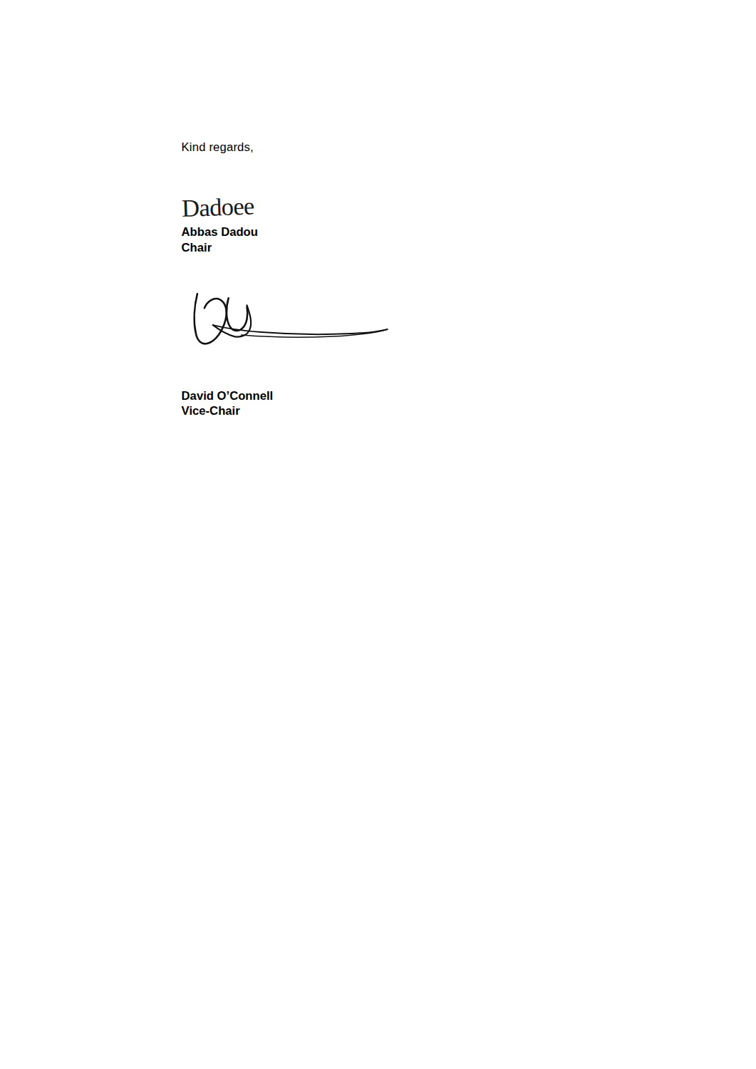Kind regards,
Dadoee
Abbas Dadou
Chair
David O’Connell
Vice-Chair